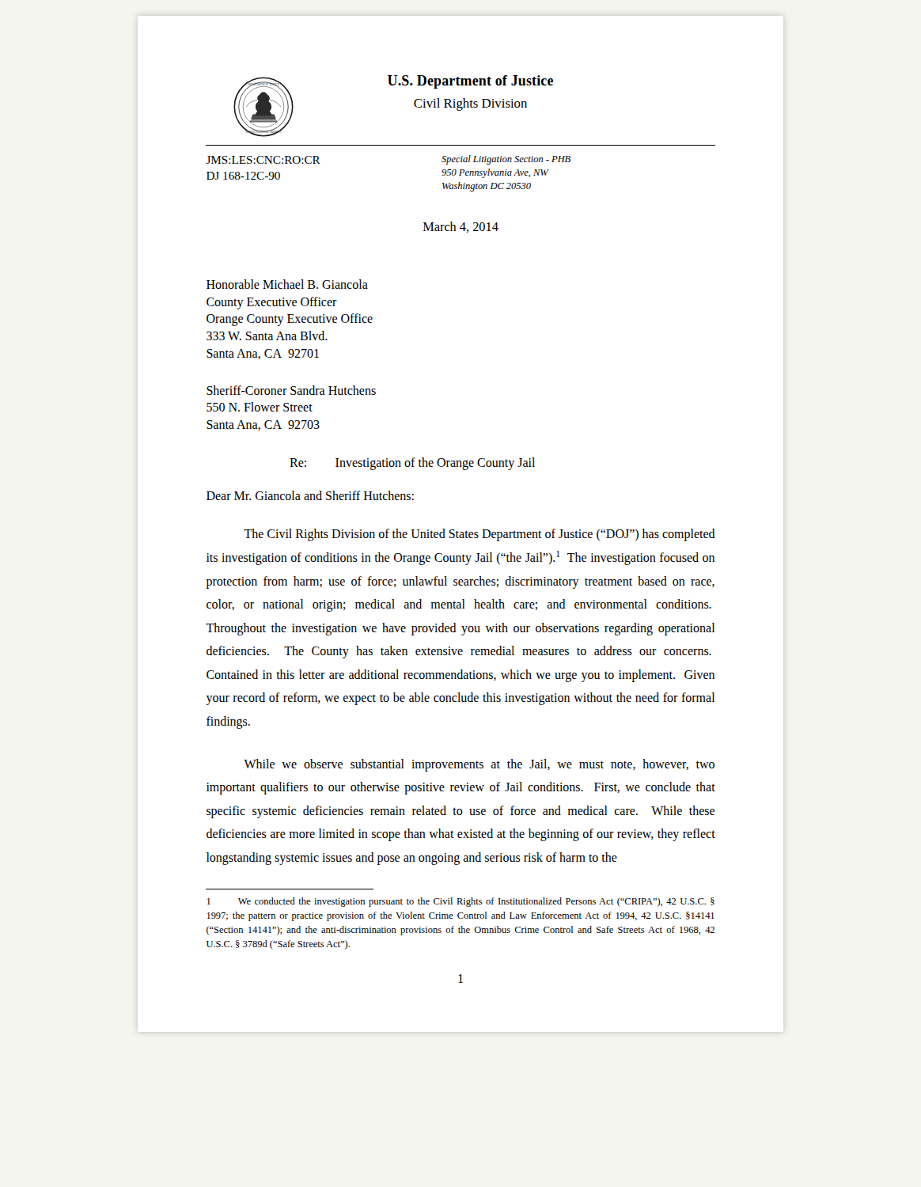DEPARTMENT OF JUSTICE UNITED STATES OF AMERICA
U.S. Department of Justice
Civil Rights Division
JMS:LES:CNC:RO:CR
DJ 168-12C-90
Special Litigation Section - PHB
950 Pennsylvania Ave, NW
Washington DC 20530
March 4, 2014
Honorable Michael B. Giancola
County Executive Officer
Orange County Executive Office
333 W. Santa Ana Blvd.
Santa Ana, CA 92701
Sheriff-Coroner Sandra Hutchens
550 N. Flower Street
Santa Ana, CA 92703
Re: Investigation of the Orange County Jail
Dear Mr. Giancola and Sheriff Hutchens:
The Civil Rights Division of the United States Department of Justice (“DOJ”) has completed its investigation of conditions in the Orange County Jail (“the Jail”).1 The investigation focused on protection from harm; use of force; unlawful searches; discriminatory treatment based on race, color, or national origin; medical and mental health care; and environmental conditions. Throughout the investigation we have provided you with our observations regarding operational deficiencies. The County has taken extensive remedial measures to address our concerns. Contained in this letter are additional recommendations, which we urge you to implement. Given your record of reform, we expect to be able conclude this investigation without the need for formal findings.
While we observe substantial improvements at the Jail, we must note, however, two important qualifiers to our otherwise positive review of Jail conditions. First, we conclude that specific systemic deficiencies remain related to use of force and medical care. While these deficiencies are more limited in scope than what existed at the beginning of our review, they reflect longstanding systemic issues and pose an ongoing and serious risk of harm to the
1 We conducted the investigation pursuant to the Civil Rights of Institutionalized Persons Act (“CRIPA”), 42 U.S.C. § 1997; the pattern or practice provision of the Violent Crime Control and Law Enforcement Act of 1994, 42 U.S.C. §14141 (“Section 14141”); and the anti-discrimination provisions of the Omnibus Crime Control and Safe Streets Act of 1968, 42 U.S.C. § 3789d (“Safe Streets Act”).
1